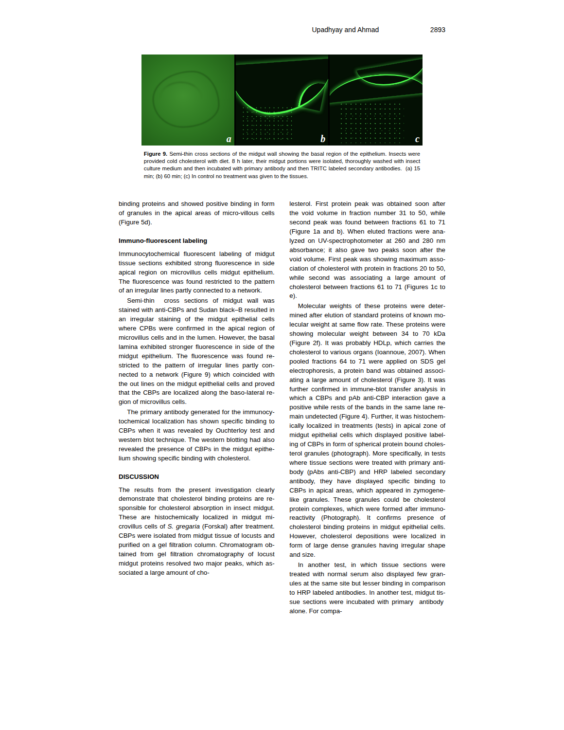Upadhyay and Ahmad 2893
a
b
c
Figure 9. Semi-thin cross sections of the midgut wall showing the basal region of the epithelium. Insects were provided cold cholesterol with diet. 8 h later, their midgut portions were isolated, thoroughly washed with insect culture medium and then incubated with primary antibody and then TRITC labeled secondary antibodies. (a) 15 min; (b) 60 min; (c) In control no treatment was given to the tissues.
binding proteins and showed positive binding in form of granules in the apical areas of micro-villous cells (Figure 5d).
Immuno-fluorescent labeling
Immunocytochemical fluorescent labeling of midgut tissue sections exhibited strong fluorescence in side apical region on microvillus cells midgut epithelium. The fluorescence was found restricted to the pattern of an irregular lines partly connected to a network.
Semi-thin cross sections of midgut wall was stained with anti-CBPs and Sudan black–B resulted in an irregular staining of the midgut epithelial cells where CPBs were confirmed in the apical region of microvillus cells and in the lumen. However, the basal lamina exhibited stronger fluorescence in side of the midgut epithelium. The fluorescence was found restricted to the pattern of irregular lines partly connected to a network (Figure 9) which coincided with the out lines on the midgut epithelial cells and proved that the CBPs are localized along the baso-lateral region of microvillus cells.
The primary antibody generated for the immunocytochemical localization has shown specific binding to CBPs when it was revealed by Ouchterloy test and western blot technique. The western blotting had also revealed the presence of CBPs in the midgut epithelium showing specific binding with cholesterol.
Discussion
The results from the present investigation clearly demonstrate that cholesterol binding proteins are responsible for cholesterol absorption in insect midgut. These are histochemically localized in midgut microvillus cells of S. gregaria (Forskal) after treatment. CBPs were isolated from midgut tissue of locusts and purified on a gel filtration column. Chromatogram obtained from gel filtration chromatography of locust midgut proteins resolved two major peaks, which associated a large amount of cho-
lesterol. First protein peak was obtained soon after the void volume in fraction number 31 to 50, while second peak was found between fractions 61 to 71 (Figure 1a and b). When eluted fractions were analyzed on UV-spectrophotometer at 260 and 280 nm absorbance; it also gave two peaks soon after the void volume. First peak was showing maximum association of cholesterol with protein in fractions 20 to 50, while second was associating a large amount of cholesterol between fractions 61 to 71 (Figures 1c to e).
Molecular weights of these proteins were determined after elution of standard proteins of known molecular weight at same flow rate. These proteins were showing molecular weight between 34 to 70 kDa (Figure 2f). It was probably HDLp, which carries the cholesterol to various organs (Ioannoue, 2007). When pooled fractions 64 to 71 were applied on SDS gel electrophoresis, a protein band was obtained associating a large amount of cholesterol (Figure 3). It was further confirmed in immune-blot transfer analysis in which a CBPs and pAb anti-CBP interaction gave a positive while rests of the bands in the same lane remain undetected (Figure 4). Further, it was histochemically localized in treatments (tests) in apical zone of midgut epithelial cells which displayed positive labeling of CBPs in form of spherical protein bound cholesterol granules (photograph). More specifically, in tests where tissue sections were treated with primary antibody (pAbs anti-CBP) and HRP labeled secondary antibody, they have displayed specific binding to CBPs in apical areas, which appeared in zymogene-like granules. These granules could be cholesterol protein complexes, which were formed after immuno-reactivity (Photograph). It confirms presence of cholesterol binding proteins in midgut epithelial cells. However, cholesterol depositions were localized in form of large dense granules having irregular shape and size.
In another test, in which tissue sections were treated with normal serum also displayed few granules at the same site but lesser binding in comparison to HRP labeled antibodies. In another test, midgut tissue sections were incubated with primary antibody alone. For compa-